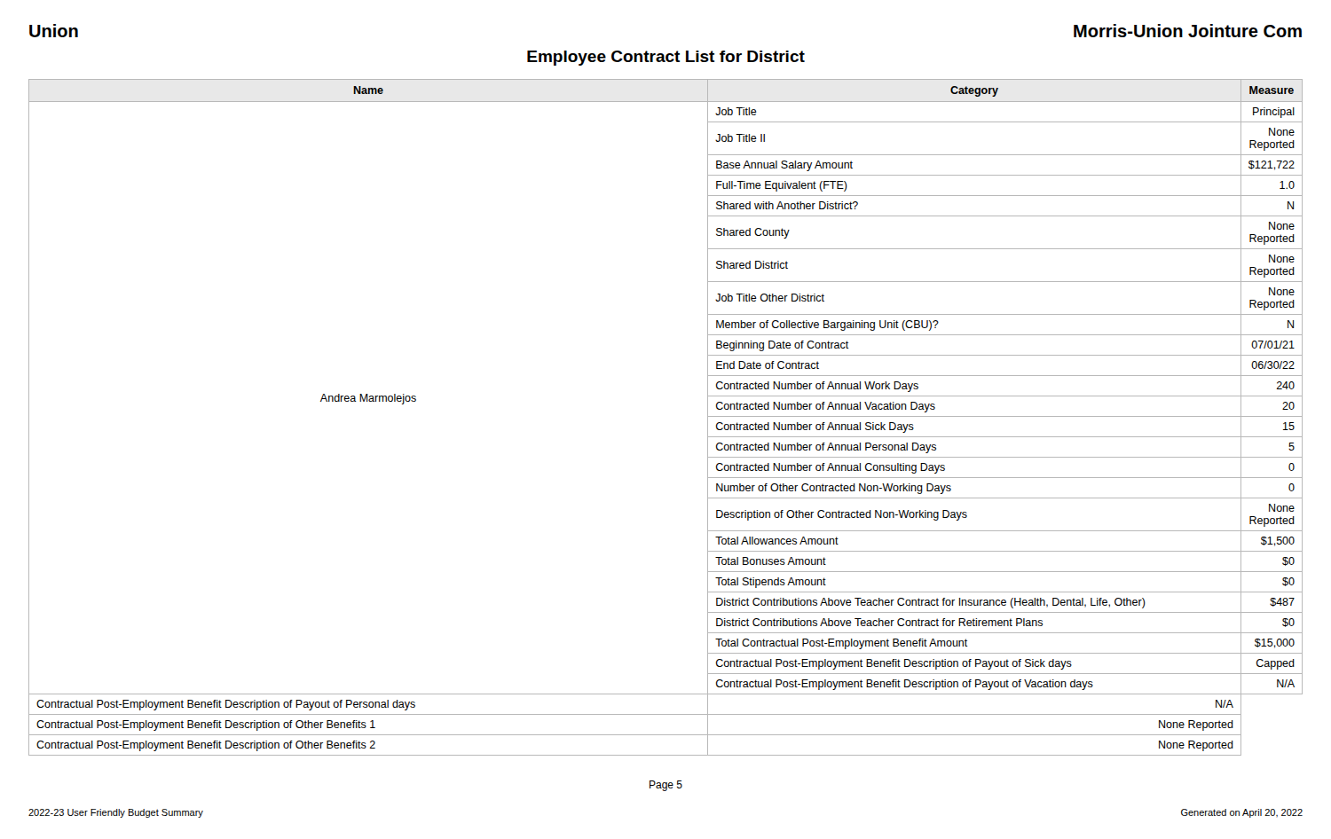Union
Morris-Union Jointure Com
Employee Contract List for District
| Name | Category | Measure |
| --- | --- | --- |
| Andrea Marmolejos | Job Title | Principal |
| Job Title II | None Reported |
| Base Annual Salary Amount | $121,722 |
| Full-Time Equivalent (FTE) | 1.0 |
| Shared with Another District? | N |
| Shared County | None Reported |
| Shared District | None Reported |
| Job Title Other District | None Reported |
| Member of Collective Bargaining Unit (CBU)? | N |
| Beginning Date of Contract | 07/01/21 |
| End Date of Contract | 06/30/22 |
| Contracted Number of Annual Work Days | 240 |
| Contracted Number of Annual Vacation Days | 20 |
| Contracted Number of Annual Sick Days | 15 |
| Contracted Number of Annual Personal Days | 5 |
| Contracted Number of Annual Consulting Days | 0 |
| Number of Other Contracted Non-Working Days | 0 |
| Description of Other Contracted Non-Working Days | None Reported |
| Total Allowances Amount | $1,500 |
| Total Bonuses Amount | $0 |
| Total Stipends Amount | $0 |
| District Contributions Above Teacher Contract for Insurance (Health, Dental, Life, Other) | $487 |
| District Contributions Above Teacher Contract for Retirement Plans | $0 |
| Total Contractual Post-Employment Benefit Amount | $15,000 |
| Contractual Post-Employment Benefit Description of Payout of Sick days | Capped |
| Contractual Post-Employment Benefit Description of Payout of Vacation days | N/A |
| Contractual Post-Employment Benefit Description of Payout of Personal days | N/A |
| Contractual Post-Employment Benefit Description of Other Benefits 1 | None Reported |
| Contractual Post-Employment Benefit Description of Other Benefits 2 | None Reported |
Page 5
2022-23 User Friendly Budget Summary
Generated on April 20, 2022